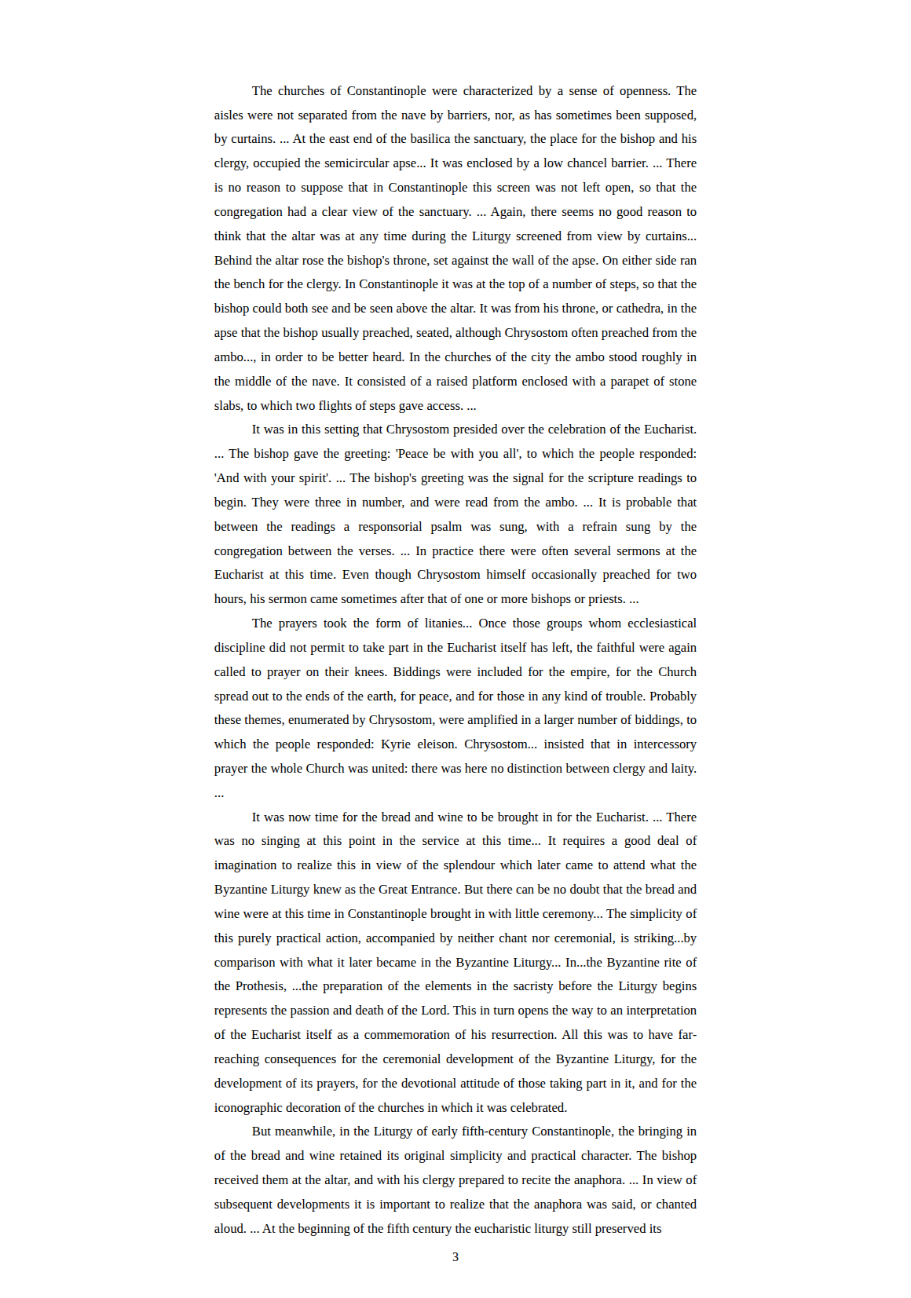The churches of Constantinople were characterized by a sense of openness. The aisles were not separated from the nave by barriers, nor, as has sometimes been supposed, by curtains. ... At the east end of the basilica the sanctuary, the place for the bishop and his clergy, occupied the semicircular apse... It was enclosed by a low chancel barrier. ... There is no reason to suppose that in Constantinople this screen was not left open, so that the congregation had a clear view of the sanctuary. ... Again, there seems no good reason to think that the altar was at any time during the Liturgy screened from view by curtains... Behind the altar rose the bishop's throne, set against the wall of the apse. On either side ran the bench for the clergy. In Constantinople it was at the top of a number of steps, so that the bishop could both see and be seen above the altar. It was from his throne, or cathedra, in the apse that the bishop usually preached, seated, although Chrysostom often preached from the ambo..., in order to be better heard. In the churches of the city the ambo stood roughly in the middle of the nave. It consisted of a raised platform enclosed with a parapet of stone slabs, to which two flights of steps gave access. ...
It was in this setting that Chrysostom presided over the celebration of the Eucharist. ... The bishop gave the greeting: 'Peace be with you all', to which the people responded: 'And with your spirit'. ... The bishop's greeting was the signal for the scripture readings to begin. They were three in number, and were read from the ambo. ... It is probable that between the readings a responsorial psalm was sung, with a refrain sung by the congregation between the verses. ... In practice there were often several sermons at the Eucharist at this time. Even though Chrysostom himself occasionally preached for two hours, his sermon came sometimes after that of one or more bishops or priests. ...
The prayers took the form of litanies... Once those groups whom ecclesiastical discipline did not permit to take part in the Eucharist itself has left, the faithful were again called to prayer on their knees. Biddings were included for the empire, for the Church spread out to the ends of the earth, for peace, and for those in any kind of trouble. Probably these themes, enumerated by Chrysostom, were amplified in a larger number of biddings, to which the people responded: Kyrie eleison. Chrysostom... insisted that in intercessory prayer the whole Church was united: there was here no distinction between clergy and laity. ...
It was now time for the bread and wine to be brought in for the Eucharist. ... There was no singing at this point in the service at this time... It requires a good deal of imagination to realize this in view of the splendour which later came to attend what the Byzantine Liturgy knew as the Great Entrance. But there can be no doubt that the bread and wine were at this time in Constantinople brought in with little ceremony... The simplicity of this purely practical action, accompanied by neither chant nor ceremonial, is striking...by comparison with what it later became in the Byzantine Liturgy... In...the Byzantine rite of the Prothesis, ...the preparation of the elements in the sacristy before the Liturgy begins represents the passion and death of the Lord. This in turn opens the way to an interpretation of the Eucharist itself as a commemoration of his resurrection. All this was to have far-reaching consequences for the ceremonial development of the Byzantine Liturgy, for the development of its prayers, for the devotional attitude of those taking part in it, and for the iconographic decoration of the churches in which it was celebrated.
But meanwhile, in the Liturgy of early fifth-century Constantinople, the bringing in of the bread and wine retained its original simplicity and practical character. The bishop received them at the altar, and with his clergy prepared to recite the anaphora. ... In view of subsequent developments it is important to realize that the anaphora was said, or chanted aloud. ... At the beginning of the fifth century the eucharistic liturgy still preserved its
3